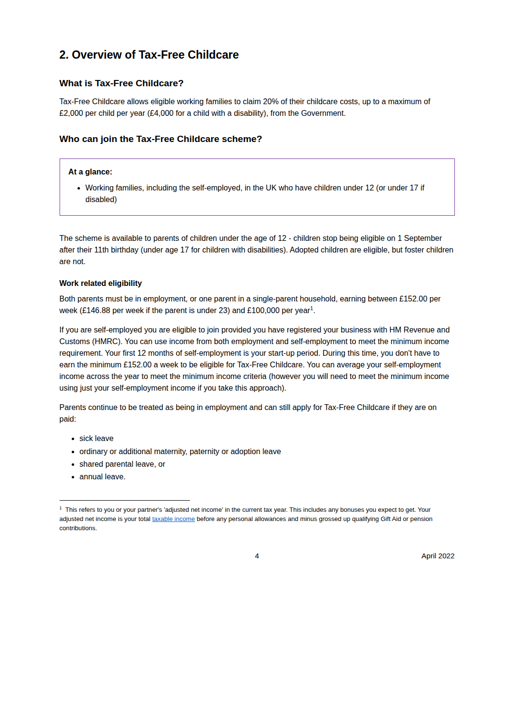2. Overview of Tax-Free Childcare
What is Tax-Free Childcare?
Tax-Free Childcare allows eligible working families to claim 20% of their childcare costs, up to a maximum of £2,000 per child per year (£4,000 for a child with a disability), from the Government.
Who can join the Tax-Free Childcare scheme?
At a glance:
Working families, including the self-employed, in the UK who have children under 12 (or under 17 if disabled)
The scheme is available to parents of children under the age of 12 - children stop being eligible on 1 September after their 11th birthday (under age 17 for children with disabilities). Adopted children are eligible, but foster children are not.
Work related eligibility
Both parents must be in employment, or one parent in a single-parent household, earning between £152.00 per week (£146.88 per week if the parent is under 23) and £100,000 per year1.
If you are self-employed you are eligible to join provided you have registered your business with HM Revenue and Customs (HMRC). You can use income from both employment and self-employment to meet the minimum income requirement. Your first 12 months of self-employment is your start-up period. During this time, you don't have to earn the minimum £152.00 a week to be eligible for Tax-Free Childcare. You can average your self-employment income across the year to meet the minimum income criteria (however you will need to meet the minimum income using just your self-employment income if you take this approach).
Parents continue to be treated as being in employment and can still apply for Tax-Free Childcare if they are on paid:
sick leave
ordinary or additional maternity, paternity or adoption leave
shared parental leave, or
annual leave.
1 This refers to you or your partner's 'adjusted net income' in the current tax year. This includes any bonuses you expect to get. Your adjusted net income is your total taxable income before any personal allowances and minus grossed up qualifying Gift Aid or pension contributions.
4 April 2022